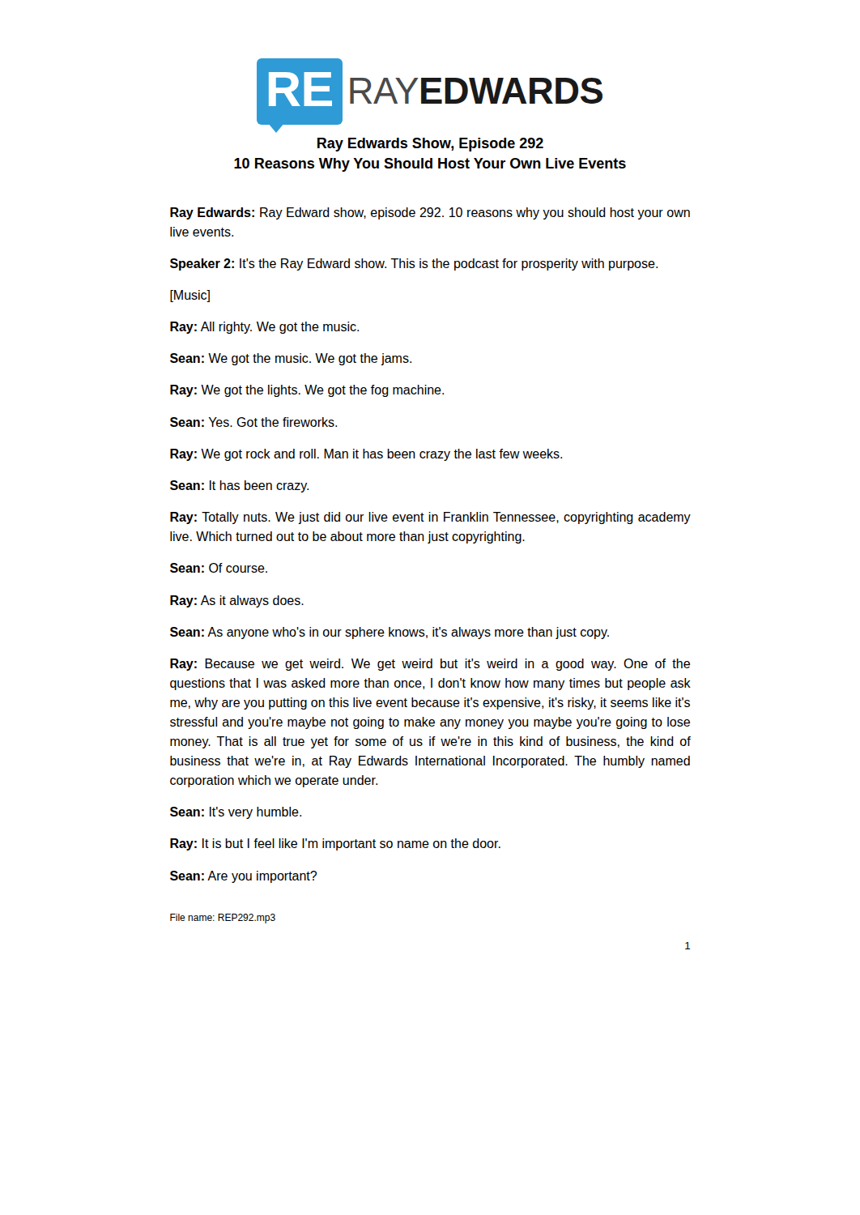RE RAYEDWARDS
Ray Edwards Show, Episode 292 10 Reasons Why You Should Host Your Own Live Events
Ray Edwards: Ray Edward show, episode 292. 10 reasons why you should host your own live events.
Speaker 2: It's the Ray Edward show. This is the podcast for prosperity with purpose.
[Music]
Ray: All righty. We got the music.
Sean: We got the music. We got the jams.
Ray: We got the lights. We got the fog machine.
Sean: Yes. Got the fireworks.
Ray: We got rock and roll. Man it has been crazy the last few weeks.
Sean: It has been crazy.
Ray: Totally nuts. We just did our live event in Franklin Tennessee, copyrighting academy live. Which turned out to be about more than just copyrighting.
Sean: Of course.
Ray: As it always does.
Sean: As anyone who's in our sphere knows, it's always more than just copy.
Ray: Because we get weird. We get weird but it's weird in a good way. One of the questions that I was asked more than once, I don't know how many times but people ask me, why are you putting on this live event because it's expensive, it's risky, it seems like it's stressful and you're maybe not going to make any money you maybe you're going to lose money. That is all true yet for some of us if we're in this kind of business, the kind of business that we're in, at Ray Edwards International Incorporated. The humbly named corporation which we operate under.
Sean: It's very humble.
Ray: It is but I feel like I'm important so name on the door.
Sean: Are you important?
File name: REP292.mp3
1